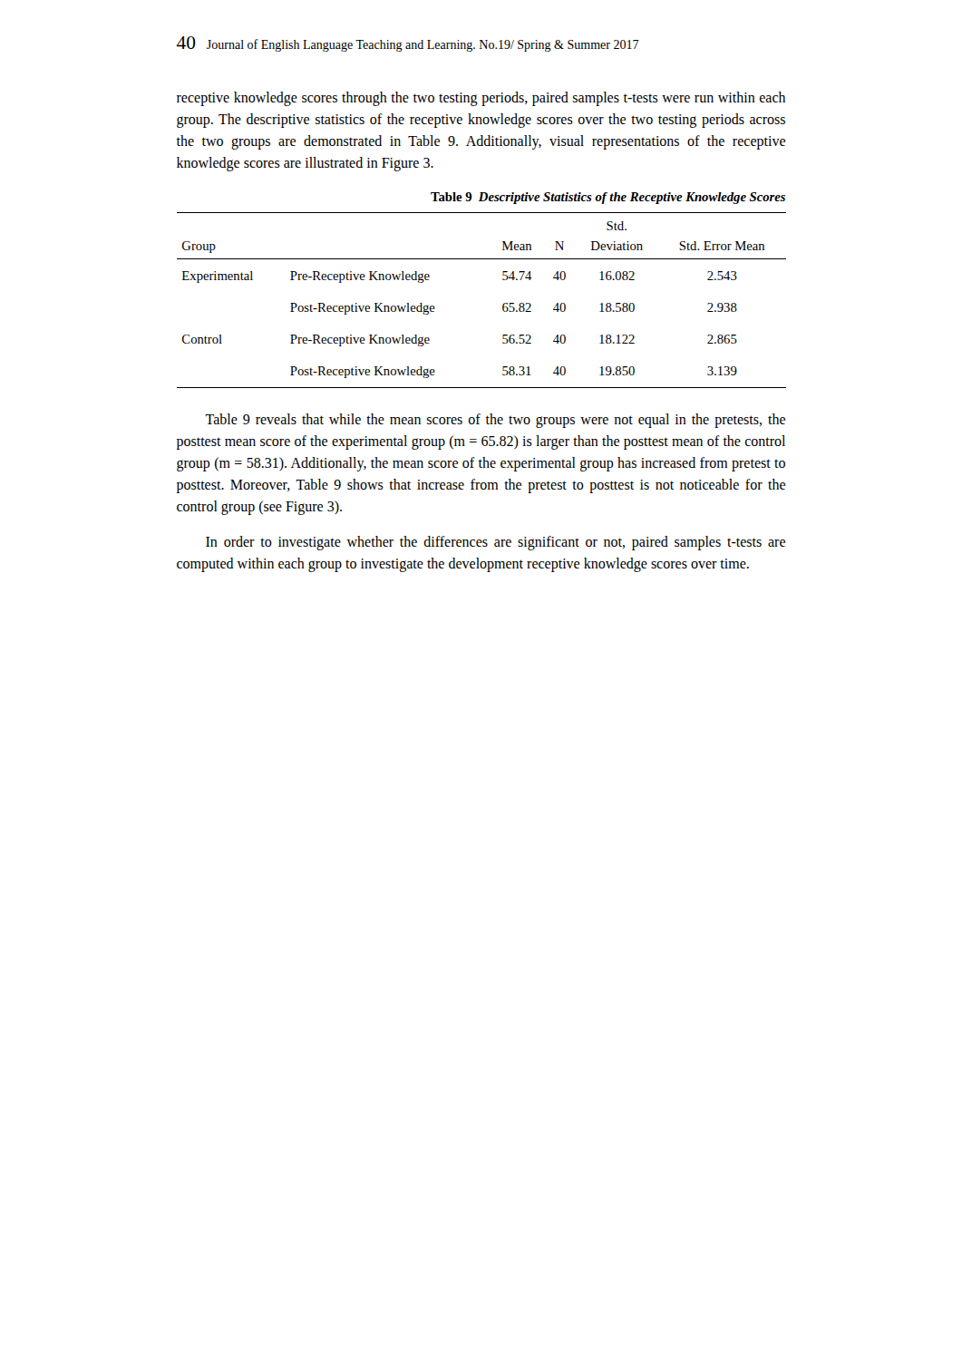40 Journal of English Language Teaching and Learning. No.19/ Spring & Summer 2017
receptive knowledge scores through the two testing periods, paired samples t-tests were run within each group. The descriptive statistics of the receptive knowledge scores over the two testing periods across the two groups are demonstrated in Table 9. Additionally, visual representations of the receptive knowledge scores are illustrated in Figure 3.
Table 9 Descriptive Statistics of the Receptive Knowledge Scores
| Group | Mean | N | Std. Deviation | Std. Error Mean |
| --- | --- | --- | --- | --- |
| Experimental | Pre-Receptive Knowledge | 54.74 | 40 | 16.082 | 2.543 |
| | Post-Receptive Knowledge | 65.82 | 40 | 18.580 | 2.938 |
| Control | Pre-Receptive Knowledge | 56.52 | 40 | 18.122 | 2.865 |
| | Post-Receptive Knowledge | 58.31 | 40 | 19.850 | 3.139 |
Table 9 reveals that while the mean scores of the two groups were not equal in the pretests, the posttest mean score of the experimental group (m = 65.82) is larger than the posttest mean of the control group (m = 58.31). Additionally, the mean score of the experimental group has increased from pretest to posttest. Moreover, Table 9 shows that increase from the pretest to posttest is not noticeable for the control group (see Figure 3).
In order to investigate whether the differences are significant or not, paired samples t-tests are computed within each group to investigate the development receptive knowledge scores over time.